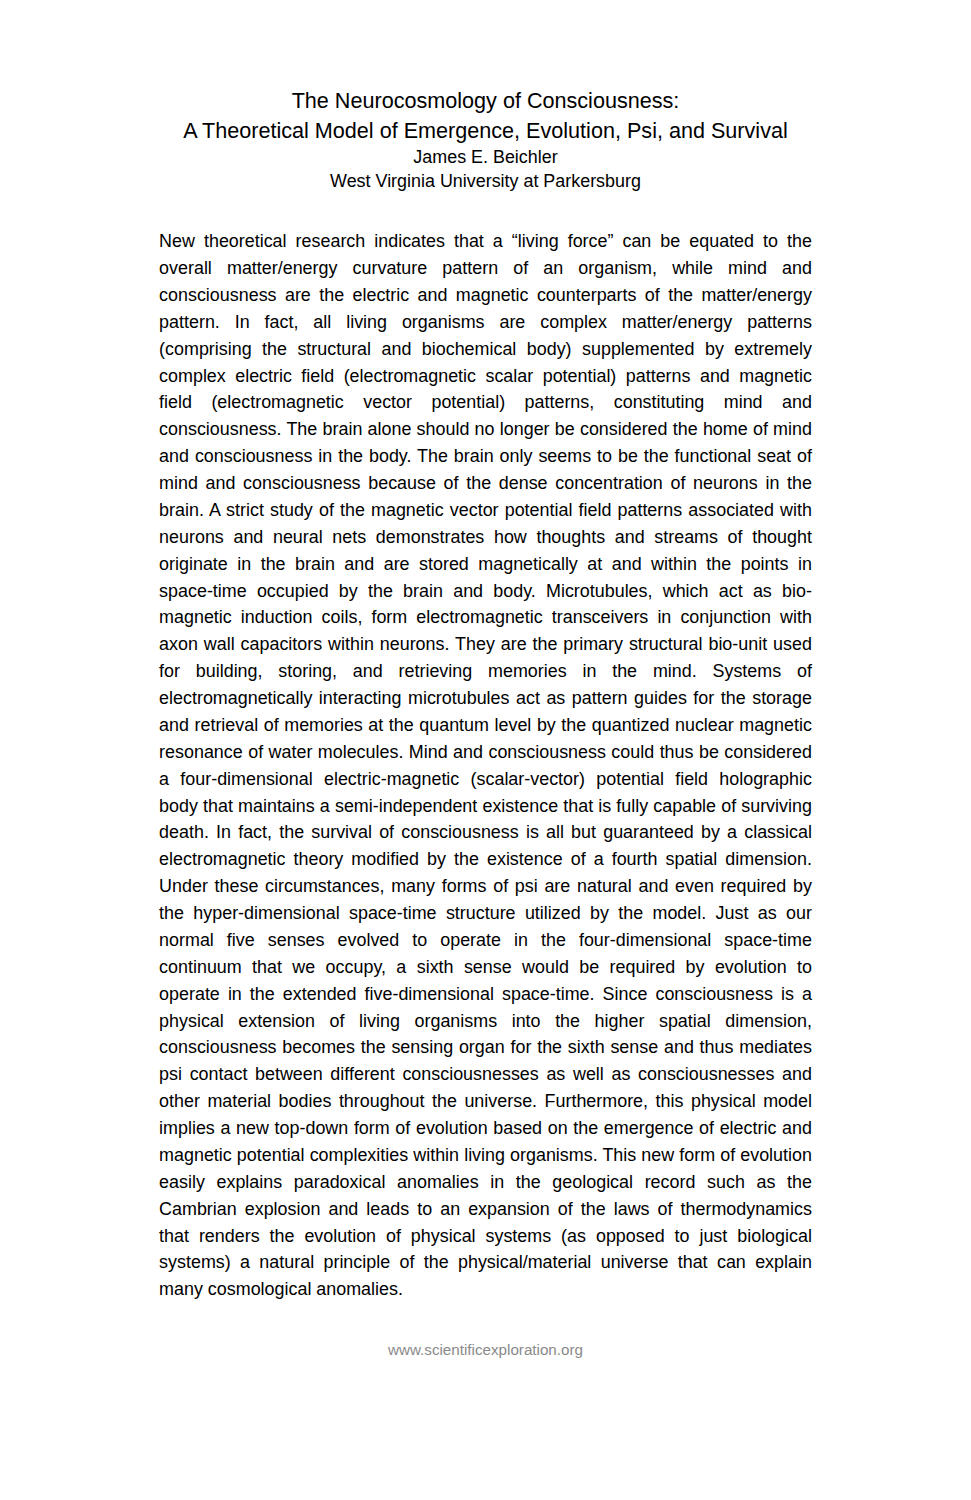The Neurocosmology of Consciousness: A Theoretical Model of Emergence, Evolution, Psi, and Survival
James E. Beichler
West Virginia University at Parkersburg
New theoretical research indicates that a “living force” can be equated to the overall matter/energy curvature pattern of an organism, while mind and consciousness are the electric and magnetic counterparts of the matter/energy pattern. In fact, all living organisms are complex matter/energy patterns (comprising the structural and biochemical body) supplemented by extremely complex electric field (electromagnetic scalar potential) patterns and magnetic field (electromagnetic vector potential) patterns, constituting mind and consciousness. The brain alone should no longer be considered the home of mind and consciousness in the body. The brain only seems to be the functional seat of mind and consciousness because of the dense concentration of neurons in the brain. A strict study of the magnetic vector potential field patterns associated with neurons and neural nets demonstrates how thoughts and streams of thought originate in the brain and are stored magnetically at and within the points in space-time occupied by the brain and body. Microtubules, which act as bio-magnetic induction coils, form electromagnetic transceivers in conjunction with axon wall capacitors within neurons. They are the primary structural bio-unit used for building, storing, and retrieving memories in the mind. Systems of electromagnetically interacting microtubules act as pattern guides for the storage and retrieval of memories at the quantum level by the quantized nuclear magnetic resonance of water molecules. Mind and consciousness could thus be considered a four-dimensional electric-magnetic (scalar-vector) potential field holographic body that maintains a semi-independent existence that is fully capable of surviving death. In fact, the survival of consciousness is all but guaranteed by a classical electromagnetic theory modified by the existence of a fourth spatial dimension. Under these circumstances, many forms of psi are natural and even required by the hyper-dimensional space-time structure utilized by the model. Just as our normal five senses evolved to operate in the four-dimensional space-time continuum that we occupy, a sixth sense would be required by evolution to operate in the extended five-dimensional space-time. Since consciousness is a physical extension of living organisms into the higher spatial dimension, consciousness becomes the sensing organ for the sixth sense and thus mediates psi contact between different consciousnesses as well as consciousnesses and other material bodies throughout the universe. Furthermore, this physical model implies a new top-down form of evolution based on the emergence of electric and magnetic potential complexities within living organisms. This new form of evolution easily explains paradoxical anomalies in the geological record such as the Cambrian explosion and leads to an expansion of the laws of thermodynamics that renders the evolution of physical systems (as opposed to just biological systems) a natural principle of the physical/material universe that can explain many cosmological anomalies.
www.scientificexploration.org